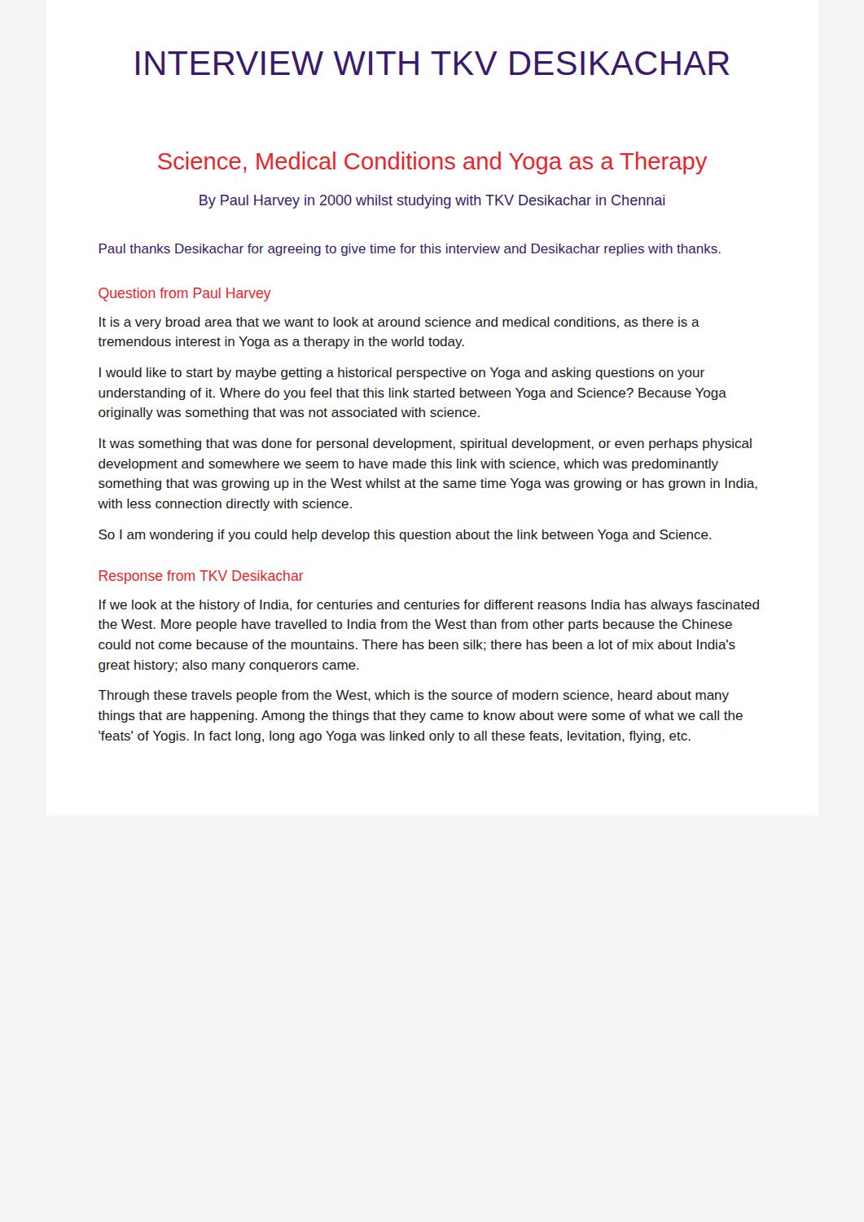INTERVIEW WITH TKV DESIKACHAR
Science, Medical Conditions and Yoga as a Therapy
By Paul Harvey in 2000 whilst studying with TKV Desikachar in Chennai
Paul thanks Desikachar for agreeing to give time for this interview and Desikachar replies with thanks.
Question from Paul Harvey
It is a very broad area that we want to look at around science and medical conditions, as there is a tremendous interest in Yoga as a therapy in the world today.
I would like to start by maybe getting a historical perspective on Yoga and asking questions on your understanding of it. Where do you feel that this link started between Yoga and Science? Because Yoga originally was something that was not associated with science.
It was something that was done for personal development, spiritual development, or even perhaps physical development and somewhere we seem to have made this link with science, which was predominantly something that was growing up in the West whilst at the same time Yoga was growing or has grown in India, with less connection directly with science.
So I am wondering if you could help develop this question about the link between Yoga and Science.
Response from TKV Desikachar
If we look at the history of India, for centuries and centuries for different reasons India has always fascinated the West. More people have travelled to India from the West than from other parts because the Chinese could not come because of the mountains. There has been silk; there has been a lot of mix about India's great history; also many conquerors came.
Through these travels people from the West, which is the source of modern science, heard about many things that are happening. Among the things that they came to know about were some of what we call the 'feats' of Yogis. In fact long, long ago Yoga was linked only to all these feats, levitation, flying, etc.